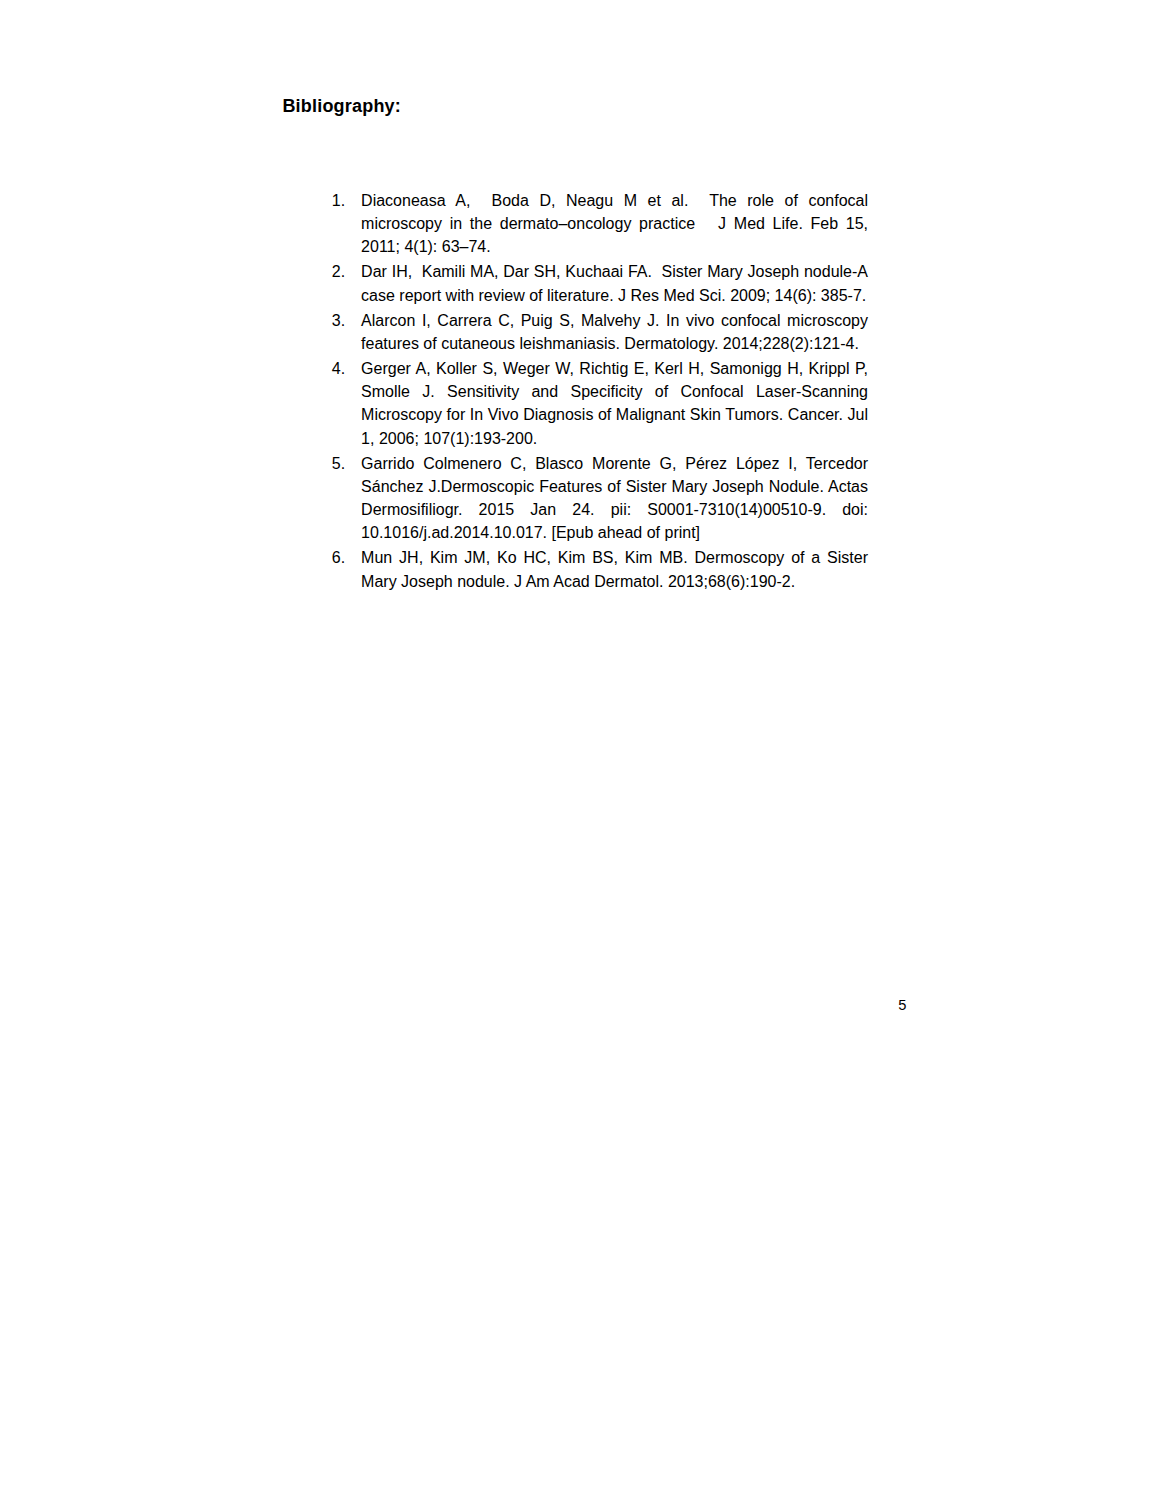Bibliography:
Diaconeasa A, Boda D, Neagu M et al. The role of confocal microscopy in the dermato–oncology practice J Med Life. Feb 15, 2011; 4(1): 63–74.
Dar IH, Kamili MA, Dar SH, Kuchaai FA. Sister Mary Joseph nodule-A case report with review of literature. J Res Med Sci. 2009; 14(6): 385-7.
Alarcon I, Carrera C, Puig S, Malvehy J. In vivo confocal microscopy features of cutaneous leishmaniasis. Dermatology. 2014;228(2):121-4.
Gerger A, Koller S, Weger W, Richtig E, Kerl H, Samonigg H, Krippl P, Smolle J. Sensitivity and Specificity of Confocal Laser-Scanning Microscopy for In Vivo Diagnosis of Malignant Skin Tumors. Cancer. Jul 1, 2006; 107(1):193-200.
Garrido Colmenero C, Blasco Morente G, Pérez López I, Tercedor Sánchez J.Dermoscopic Features of Sister Mary Joseph Nodule. Actas Dermosifiliogr. 2015 Jan 24. pii: S0001-7310(14)00510-9. doi: 10.1016/j.ad.2014.10.017. [Epub ahead of print]
Mun JH, Kim JM, Ko HC, Kim BS, Kim MB. Dermoscopy of a Sister Mary Joseph nodule. J Am Acad Dermatol. 2013;68(6):190-2.
5